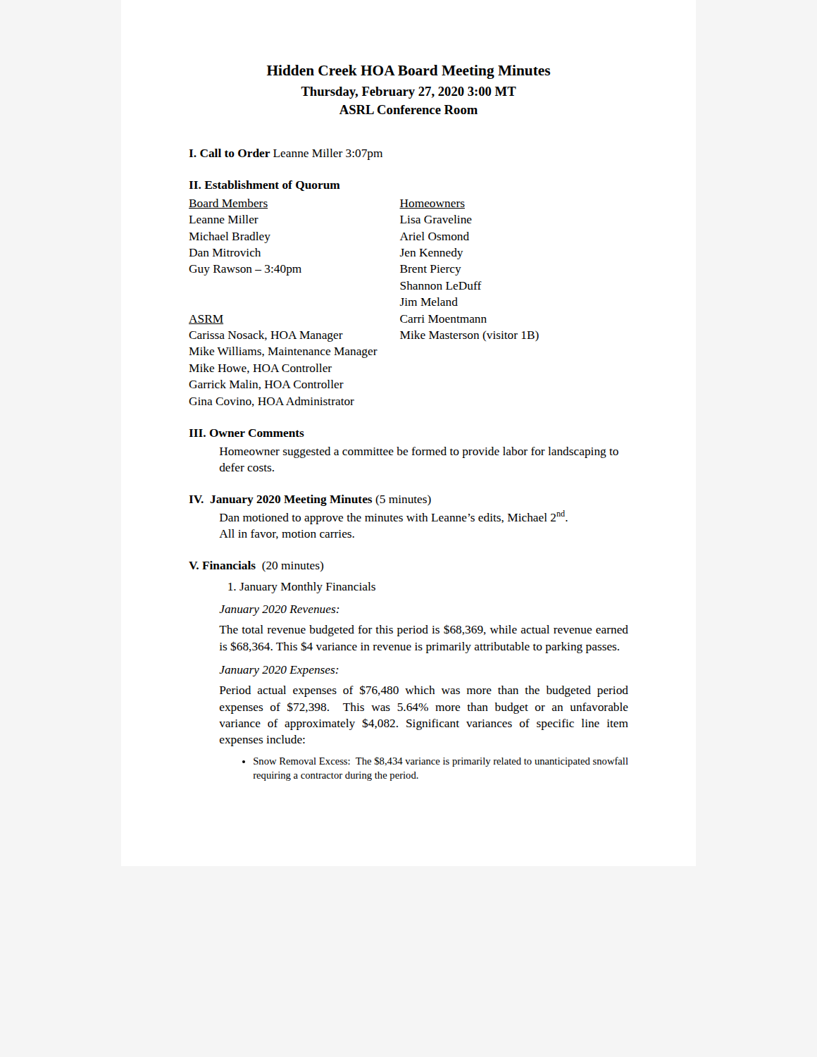Hidden Creek HOA Board Meeting Minutes
Thursday, February 27, 2020 3:00 MT
ASRL Conference Room
I. Call to Order Leanne Miller 3:07pm
II. Establishment of Quorum
| Board Members | Homeowners |
| Leanne Miller | Lisa Graveline |
| Michael Bradley | Ariel Osmond |
| Dan Mitrovich | Jen Kennedy |
| Guy Rawson – 3:40pm | Brent Piercy |
| | Shannon LeDuff |
| | Jim Meland |
| ASRM | Carri Moentmann |
| Carissa Nosack, HOA Manager | Mike Masterson (visitor 1B) |
| Mike Williams, Maintenance Manager | |
| Mike Howe, HOA Controller | |
| Garrick Malin, HOA Controller | |
| Gina Covino, HOA Administrator | |
III. Owner Comments
Homeowner suggested a committee be formed to provide labor for landscaping to defer costs.
IV. January 2020 Meeting Minutes (5 minutes)
Dan motioned to approve the minutes with Leanne’s edits, Michael 2nd.
All in favor, motion carries.
V. Financials (20 minutes)
January Monthly Financials
January 2020 Revenues:
The total revenue budgeted for this period is $68,369, while actual revenue earned is $68,364. This $4 variance in revenue is primarily attributable to parking passes.
January 2020 Expenses:
Period actual expenses of $76,480 which was more than the budgeted period expenses of $72,398. This was 5.64% more than budget or an unfavorable variance of approximately $4,082. Significant variances of specific line item expenses include:
Snow Removal Excess: The $8,434 variance is primarily related to unanticipated snowfall requiring a contractor during the period.